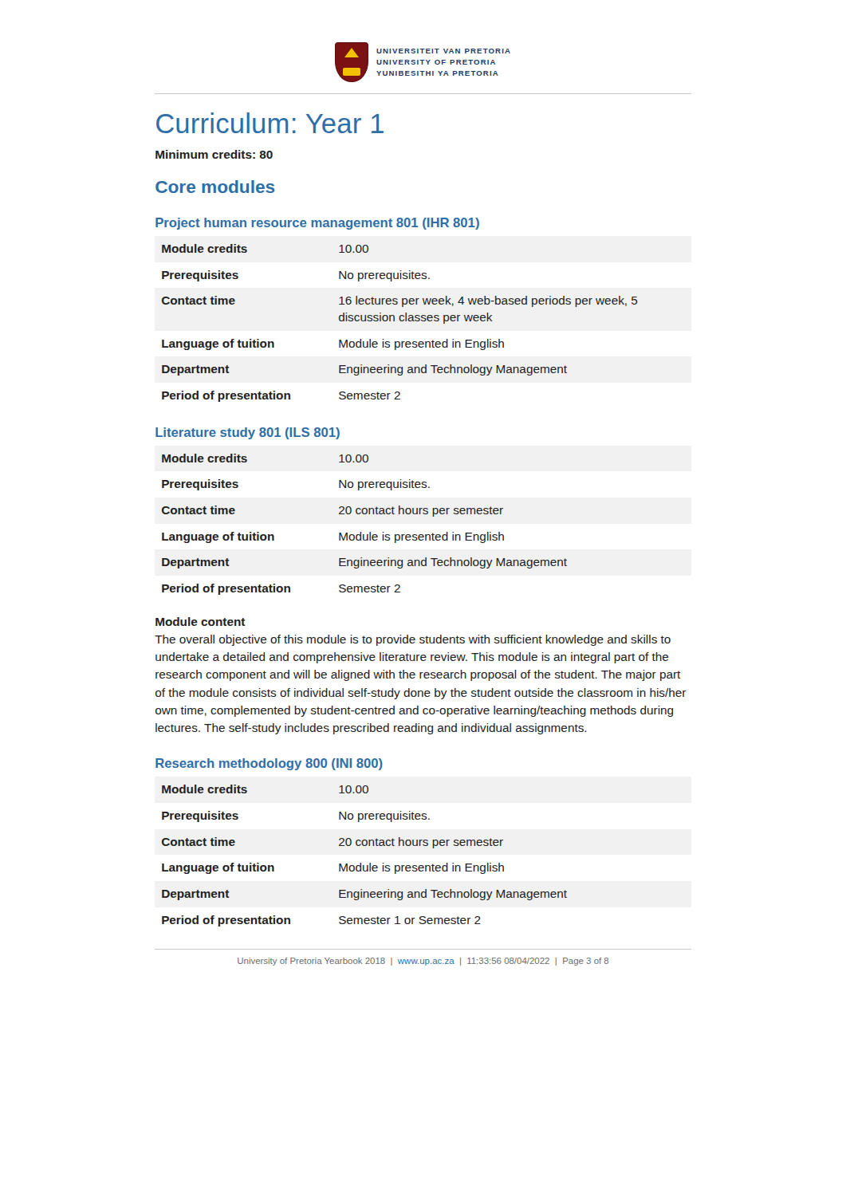Universiteit van Pretoria
University of Pretoria
Yunibesithi ya Pretoria
Curriculum: Year 1
Minimum credits: 80
Core modules
Project human resource management 801 (IHR 801)
| Module credits | 10.00 |
| Prerequisites | No prerequisites. |
| Contact time | 16 lectures per week, 4 web-based periods per week, 5 discussion classes per week |
| Language of tuition | Module is presented in English |
| Department | Engineering and Technology Management |
| Period of presentation | Semester 2 |
Literature study 801 (ILS 801)
| Module credits | 10.00 |
| Prerequisites | No prerequisites. |
| Contact time | 20 contact hours per semester |
| Language of tuition | Module is presented in English |
| Department | Engineering and Technology Management |
| Period of presentation | Semester 2 |
Module content
The overall objective of this module is to provide students with sufficient knowledge and skills to undertake a detailed and comprehensive literature review. This module is an integral part of the research component and will be aligned with the research proposal of the student. The major part of the module consists of individual self-study done by the student outside the classroom in his/her own time, complemented by student-centred and co-operative learning/teaching methods during lectures. The self-study includes prescribed reading and individual assignments.
Research methodology 800 (INI 800)
| Module credits | 10.00 |
| Prerequisites | No prerequisites. |
| Contact time | 20 contact hours per semester |
| Language of tuition | Module is presented in English |
| Department | Engineering and Technology Management |
| Period of presentation | Semester 1 or Semester 2 |
University of Pretoria Yearbook 2018 | www.up.ac.za | 11:33:56 08/04/2022 | Page 3 of 8